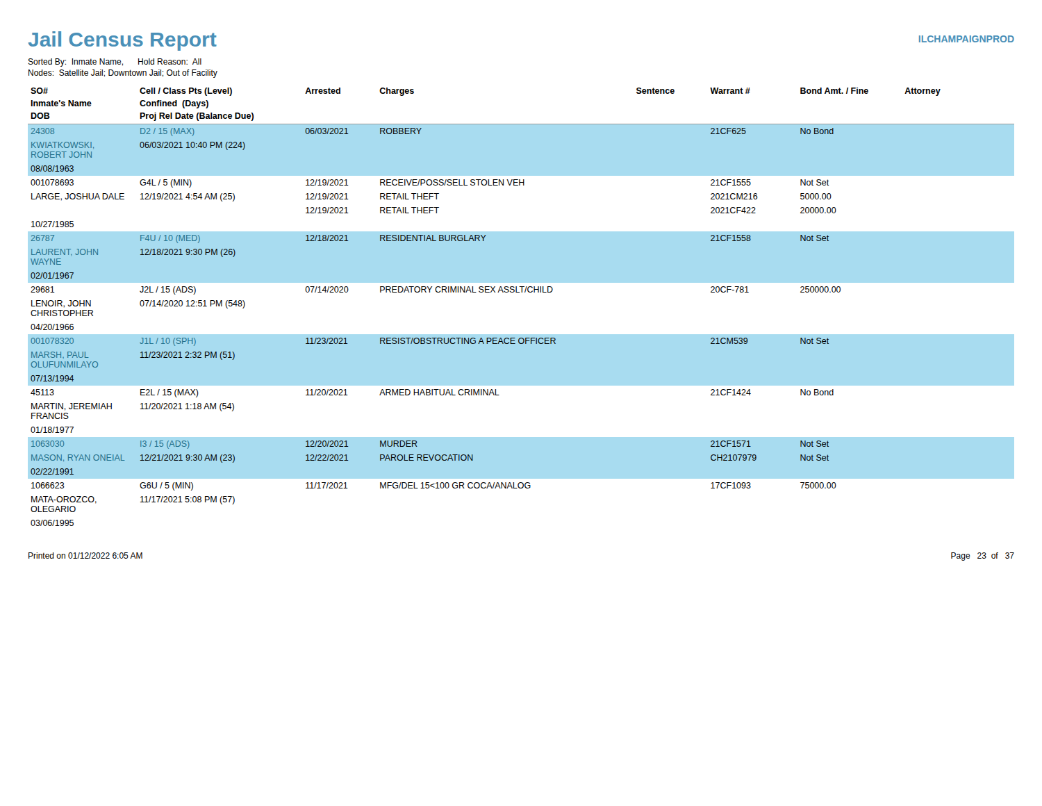Jail Census Report
ILCHAMPAIGNPROD
Sorted By: Inmate Name, Hold Reason: All
Nodes: Satellite Jail; Downtown Jail; Out of Facility
| SO# | Cell / Class Pts (Level) | Arrested | Charges | Sentence | Warrant # | Bond Amt. / Fine | Attorney |
| --- | --- | --- | --- | --- | --- | --- | --- |
| Inmate's Name | Confined (Days) | | | | | | |
| DOB | Proj Rel Date (Balance Due) | | | | | | |
| 24308 | D2 / 15 (MAX) | 06/03/2021 | ROBBERY | | 21CF625 | No Bond | |
| KWIATKOWSKI, ROBERT JOHN | 06/03/2021 10:40 PM (224) | | | | | | |
| 08/08/1963 | | | | | | | |
| 001078693 | G4L / 5 (MIN) | 12/19/2021 | RECEIVE/POSS/SELL STOLEN VEH | | 21CF1555 | Not Set | |
| LARGE, JOSHUA DALE | 12/19/2021 4:54 AM (25) | 12/19/2021 | RETAIL THEFT | | 2021CM216 | 5000.00 | |
| | | 12/19/2021 | RETAIL THEFT | | 2021CF422 | 20000.00 | |
| 10/27/1985 | | | | | | | |
| 26787 | F4U / 10 (MED) | 12/18/2021 | RESIDENTIAL BURGLARY | | 21CF1558 | Not Set | |
| LAURENT, JOHN WAYNE | 12/18/2021 9:30 PM (26) | | | | | | |
| 02/01/1967 | | | | | | | |
| 29681 | J2L / 15 (ADS) | 07/14/2020 | PREDATORY CRIMINAL SEX ASSLT/CHILD | | 20CF-781 | 250000.00 | |
| LENOIR, JOHN CHRISTOPHER | 07/14/2020 12:51 PM (548) | | | | | | |
| 04/20/1966 | | | | | | | |
| 001078320 | J1L / 10 (SPH) | 11/23/2021 | RESIST/OBSTRUCTING A PEACE OFFICER | | 21CM539 | Not Set | |
| MARSH, PAUL OLUFUNMILAYO | 11/23/2021 2:32 PM (51) | | | | | | |
| 07/13/1994 | | | | | | | |
| 45113 | E2L / 15 (MAX) | 11/20/2021 | ARMED HABITUAL CRIMINAL | | 21CF1424 | No Bond | |
| MARTIN, JEREMIAH FRANCIS | 11/20/2021 1:18 AM (54) | | | | | | |
| 01/18/1977 | | | | | | | |
| 1063030 | I3 / 15 (ADS) | 12/20/2021 | MURDER | | 21CF1571 | Not Set | |
| MASON, RYAN ONEIAL | 12/21/2021 9:30 AM (23) | 12/22/2021 | PAROLE REVOCATION | | CH2107979 | Not Set | |
| 02/22/1991 | | | | | | | |
| 1066623 | G6U / 5 (MIN) | 11/17/2021 | MFG/DEL 15<100 GR COCA/ANALOG | | 17CF1093 | 75000.00 | |
| MATA-OROZCO, OLEGARIO | 11/17/2021 5:08 PM (57) | | | | | | |
| 03/06/1995 | | | | | | | |
Printed on 01/12/2022 6:05 AM Page 23 of 37